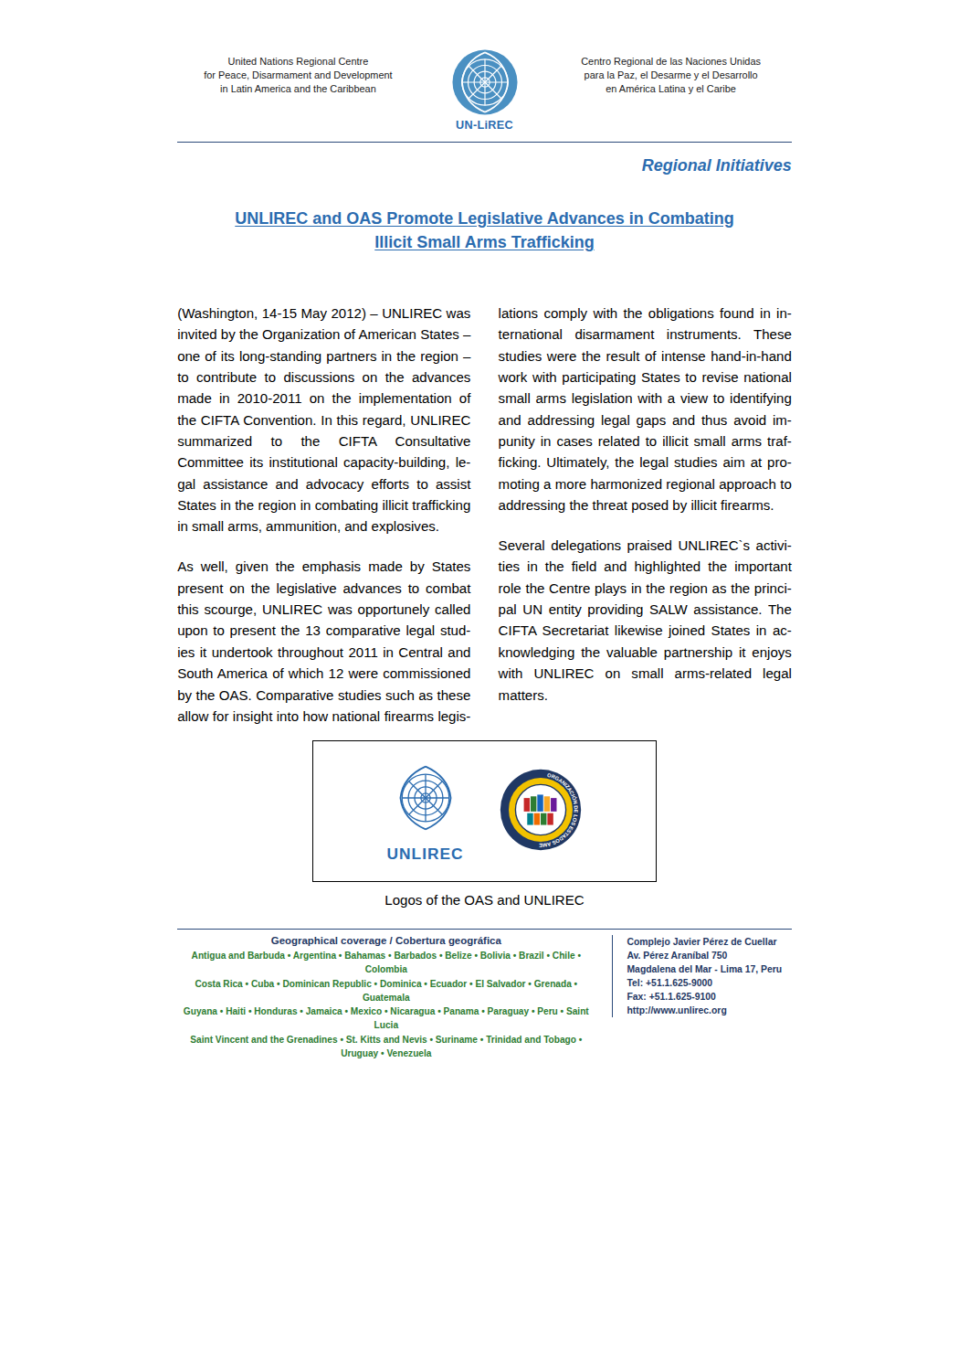United Nations Regional Centre
for Peace, Disarmament and Development
in Latin America and the Caribbean
UN-LiREC
Centro Regional de las Naciones Unidas
para la Paz, el Desarme y el Desarrollo
en América Latina y el Caribe
Regional Initiatives
UNLIREC and OAS Promote Legislative Advances in Combating
Illicit Small Arms Trafficking
(Washington, 14-15 May 2012) – UNLIREC was invited by the Organization of American States – one of its long-standing partners in the region – to contribute to discussions on the advances made in 2010-2011 on the implementation of the CIFTA Convention. In this regard, UNLIREC summarized to the CIFTA Consultative Committee its institutional capacity-building, legal assistance and advocacy efforts to assist States in the region in combating illicit trafficking in small arms, ammunition, and explosives.
As well, given the emphasis made by States present on the legislative advances to combat this scourge, UNLIREC was opportunely called upon to present the 13 comparative legal studies it undertook throughout 2011 in Central and South America of which 12 were commissioned by the OAS. Comparative studies such as these allow for insight into how national firearms legislations comply with the obligations found in international disarmament instruments. These studies were the result of intense hand-in-hand work with participating States to revise national small arms legislation with a view to identifying and addressing legal gaps and thus avoid impunity in cases related to illicit small arms trafficking. Ultimately, the legal studies aim at promoting a more harmonized regional approach to addressing the threat posed by illicit firearms.
Several delegations praised UNLIREC`s activities in the field and highlighted the important role the Centre plays in the region as the principal UN entity providing SALW assistance. The CIFTA Secretariat likewise joined States in acknowledging the valuable partnership it enjoys with UNLIREC on small arms-related legal matters.
UNLIREC
ORGANIZACIÓN DE LOS ESTADOS AMERICANOS
Logos of the OAS and UNLIREC
Geographical coverage / Cobertura geográfica
Antigua and Barbuda • Argentina • Bahamas • Barbados • Belize • Bolivia • Brazil • Chile • Colombia
Costa Rica • Cuba • Dominican Republic • Dominica • Ecuador • El Salvador • Grenada • Guatemala
Guyana • Haiti • Honduras • Jamaica • Mexico • Nicaragua • Panama • Paraguay • Peru • Saint Lucia
Saint Vincent and the Grenadines • St. Kitts and Nevis • Suriname • Trinidad and Tobago • Uruguay • Venezuela
Complejo Javier Pérez de Cuellar
Av. Pérez Araníbal 750
Magdalena del Mar - Lima 17, Peru
Tel: +51.1.625-9000
Fax: +51.1.625-9100
http://www.unlirec.org